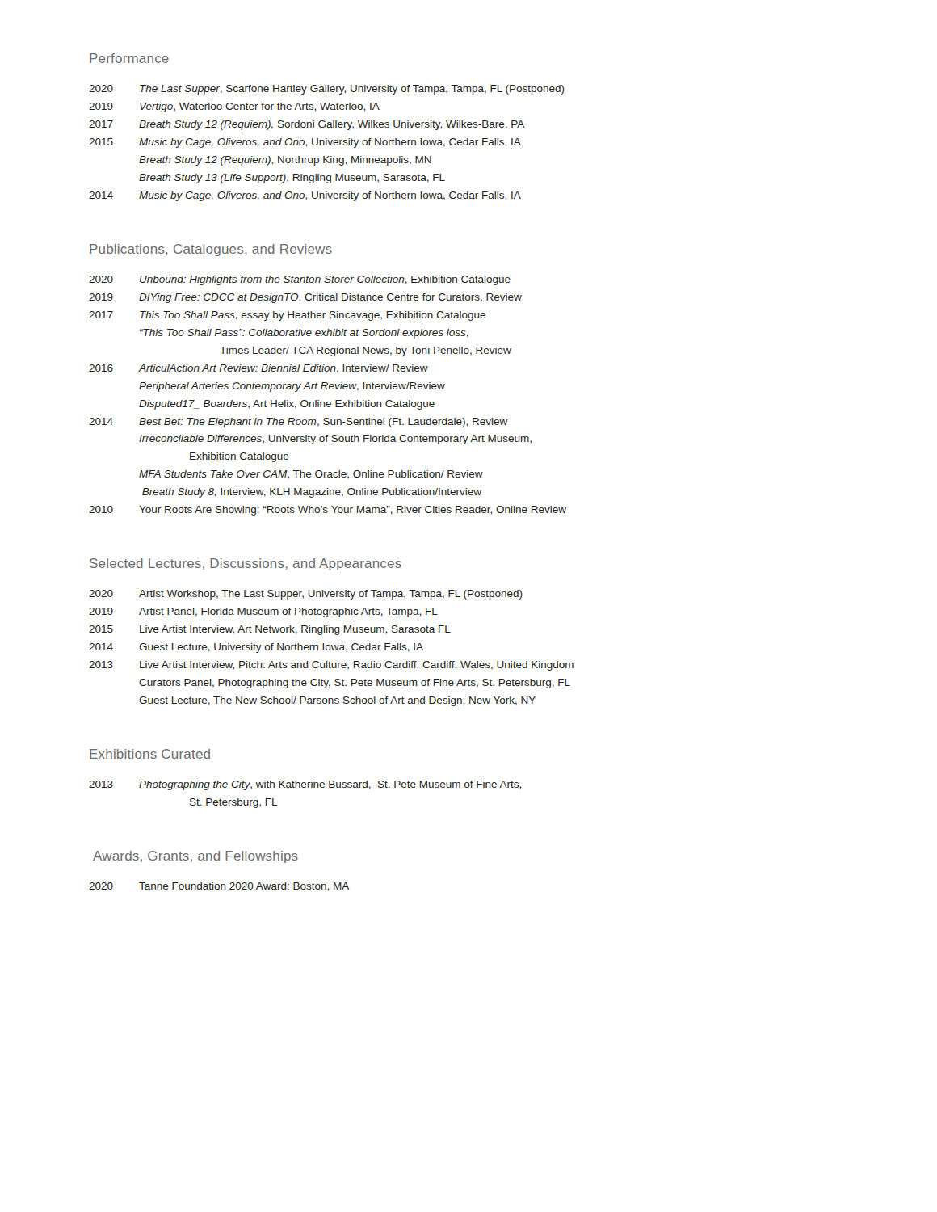Performance
| 2020 | The Last Supper , Scarfone Hartley Gallery, University of Tampa, Tampa, FL (Postponed) |
| 2019 | Vertigo , Waterloo Center for the Arts, Waterloo, IA |
| 2017 | Breath Study 12 (Requiem), Sordoni Gallery, Wilkes University, Wilkes-Bare, PA |
| 2015 | Music by Cage, Oliveros, and Ono , University of Northern Iowa, Cedar Falls, IA |
| | Breath Study 12 (Requiem) , Northrup King, Minneapolis, MN |
| | Breath Study 13 (Life Support) , Ringling Museum, Sarasota, FL |
| 2014 | Music by Cage, Oliveros, and Ono , University of Northern Iowa, Cedar Falls, IA |
Publications, Catalogues, and Reviews
| 2020 | Unbound: Highlights from the Stanton Storer Collection , Exhibition Catalogue |
| 2019 | DIYing Free: CDCC at DesignTO , Critical Distance Centre for Curators, Review |
| 2017 | This Too Shall Pass , essay by Heather Sincavage, Exhibition Catalogue |
| | “This Too Shall Pass”: Collaborative exhibit at Sordoni explores loss , |
| | Times Leader/ TCA Regional News, by Toni Penello, Review |
| 2016 | ArticulAction Art Review: Biennial Edition , Interview/ Review |
| | Peripheral Arteries Contemporary Art Review , Interview/Review |
| | Disputed17_ Boarders , Art Helix, Online Exhibition Catalogue |
| 2014 | Best Bet: The Elephant in The Room , Sun-Sentinel (Ft. Lauderdale), Review |
| | Irreconcilable Differences , University of South Florida Contemporary Art Museum, |
| | Exhibition Catalogue |
| | MFA Students Take Over CAM , The Oracle, Online Publication/ Review |
| | Breath Study 8, Interview, KLH Magazine, Online Publication/Interview |
| 2010 | Your Roots Are Showing: “Roots Who’s Your Mama”, River Cities Reader, Online Review |
Selected Lectures, Discussions, and Appearances
| 2020 | Artist Workshop, The Last Supper, University of Tampa, Tampa, FL (Postponed) |
| 2019 | Artist Panel, Florida Museum of Photographic Arts, Tampa, FL |
| 2015 | Live Artist Interview, Art Network, Ringling Museum, Sarasota FL |
| 2014 | Guest Lecture, University of Northern Iowa, Cedar Falls, IA |
| 2013 | Live Artist Interview, Pitch: Arts and Culture, Radio Cardiff, Cardiff, Wales, United Kingdom |
| | Curators Panel, Photographing the City, St. Pete Museum of Fine Arts, St. Petersburg, FL |
| | Guest Lecture, The New School/ Parsons School of Art and Design, New York, NY |
Exhibitions Curated
| 2013 | Photographing the City , with Katherine Bussard, St. Pete Museum of Fine Arts, |
| | St. Petersburg, FL |
Awards, Grants, and Fellowships
| 2020 | Tanne Foundation 2020 Award: Boston, MA |